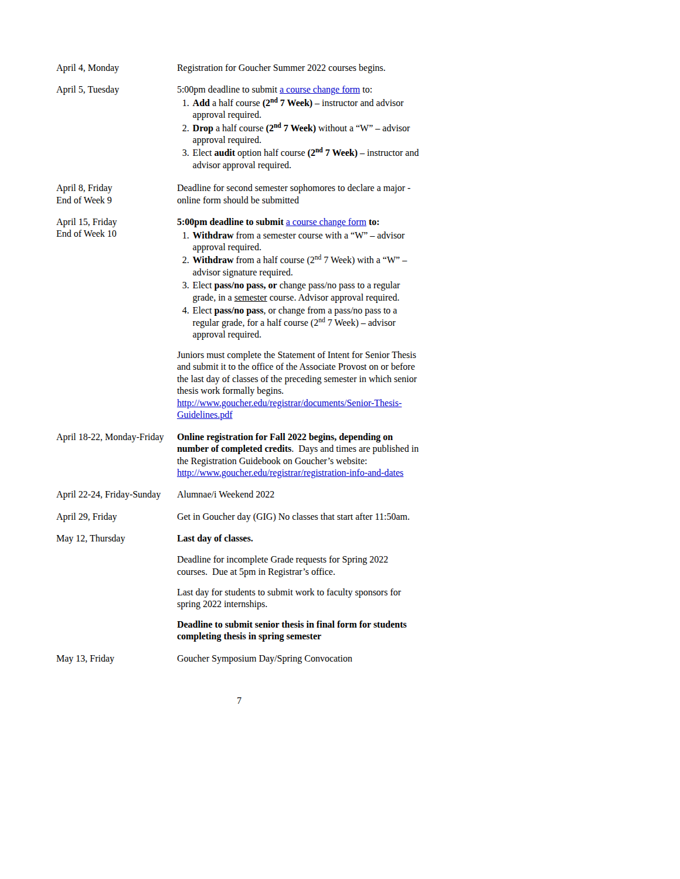| April 4, Monday | Registration for Goucher Summer 2022 courses begins. |
| April 5, Tuesday | 5:00pm deadline to submit a course change form to: Add a half course (2 nd 7 Week) – instructor and advisor approval required. Drop a half course (2 nd 7 Week) without a “W” – advisor approval required. Elect audit option half course (2 nd 7 Week) – instructor and advisor approval required. |
| April 8, Friday End of Week 9 | Deadline for second semester sophomores to declare a major - online form should be submitted |
| April 15, Friday End of Week 10 | 5:00pm deadline to submit a course change form to: Withdraw from a semester course with a “W” – advisor approval required. Withdraw from a half course (2 nd 7 Week) with a “W” – advisor signature required. Elect pass/no pass, or change pass/no pass to a regular grade, in a semester course. Advisor approval required. Elect pass/no pass , or change from a pass/no pass to a regular grade, for a half course (2 nd 7 Week) – advisor approval required. Juniors must complete the Statement of Intent for Senior Thesis and submit it to the office of the Associate Provost on or before the last day of classes of the preceding semester in which senior thesis work formally begins. http://www.goucher.edu/registrar/documents/Senior-Thesis-Guidelines.pdf |
| April 18-22, Monday-Friday | Online registration for Fall 2022 begins, depending on number of completed credits . Days and times are published in the Registration Guidebook on Goucher’s website: http://www.goucher.edu/registrar/registration-info-and-dates |
| April 22-24, Friday-Sunday | Alumnae/i Weekend 2022 |
| April 29, Friday | Get in Goucher day (GIG) No classes that start after 11:50am. |
| May 12, Thursday | Last day of classes. Deadline for incomplete Grade requests for Spring 2022 courses. Due at 5pm in Registrar’s office. Last day for students to submit work to faculty sponsors for spring 2022 internships. Deadline to submit senior thesis in final form for students completing thesis in spring semester |
| May 13, Friday | Goucher Symposium Day/Spring Convocation |
7